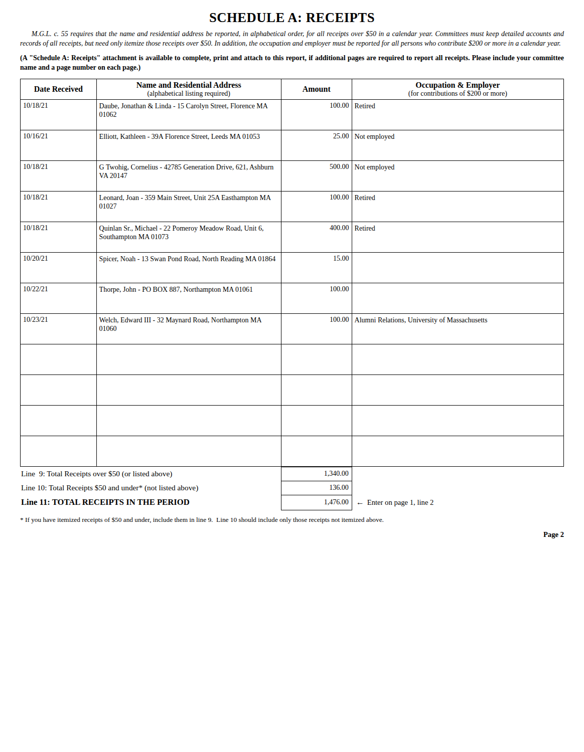SCHEDULE A: RECEIPTS
M.G.L. c. 55 requires that the name and residential address be reported, in alphabetical order, for all receipts over $50 in a calendar year. Committees must keep detailed accounts and records of all receipts, but need only itemize those receipts over $50. In addition, the occupation and employer must be reported for all persons who contribute $200 or more in a calendar year.
(A "Schedule A: Receipts" attachment is available to complete, print and attach to this report, if additional pages are required to report all receipts. Please include your committee name and a page number on each page.)
| Date Received | Name and Residential Address (alphabetical listing required) | Amount | Occupation & Employer (for contributions of $200 or more) |
| --- | --- | --- | --- |
| 10/18/21 | Daube, Jonathan & Linda - 15 Carolyn Street, Florence MA 01062 | 100.00 | Retired |
| 10/16/21 | Elliott, Kathleen - 39A Florence Street, Leeds MA 01053 | 25.00 | Not employed |
| 10/18/21 | G Twohig, Cornelius - 42785 Generation Drive, 621, Ashburn VA 20147 | 500.00 | Not employed |
| 10/18/21 | Leonard, Joan - 359 Main Street, Unit 25A Easthampton MA 01027 | 100.00 | Retired |
| 10/18/21 | Quinlan Sr., Michael - 22 Pomeroy Meadow Road, Unit 6, Southampton MA 01073 | 400.00 | Retired |
| 10/20/21 | Spicer, Noah - 13 Swan Pond Road, North Reading MA 01864 | 15.00 | |
| 10/22/21 | Thorpe, John - PO BOX 887, Northampton MA 01061 | 100.00 | |
| 10/23/21 | Welch, Edward III - 32 Maynard Road, Northampton MA 01060 | 100.00 | Alumni Relations, University of Massachusetts |
| Line 9: Total Receipts over $50 (or listed above) | 1,340.00 | |
| Line 10: Total Receipts $50 and under* (not listed above) | 136.00 | |
| Line 11: TOTAL RECEIPTS IN THE PERIOD | 1,476.00 | ← Enter on page 1, line 2 |
* If you have itemized receipts of $50 and under, include them in line 9. Line 10 should include only those receipts not itemized above.
Page 2